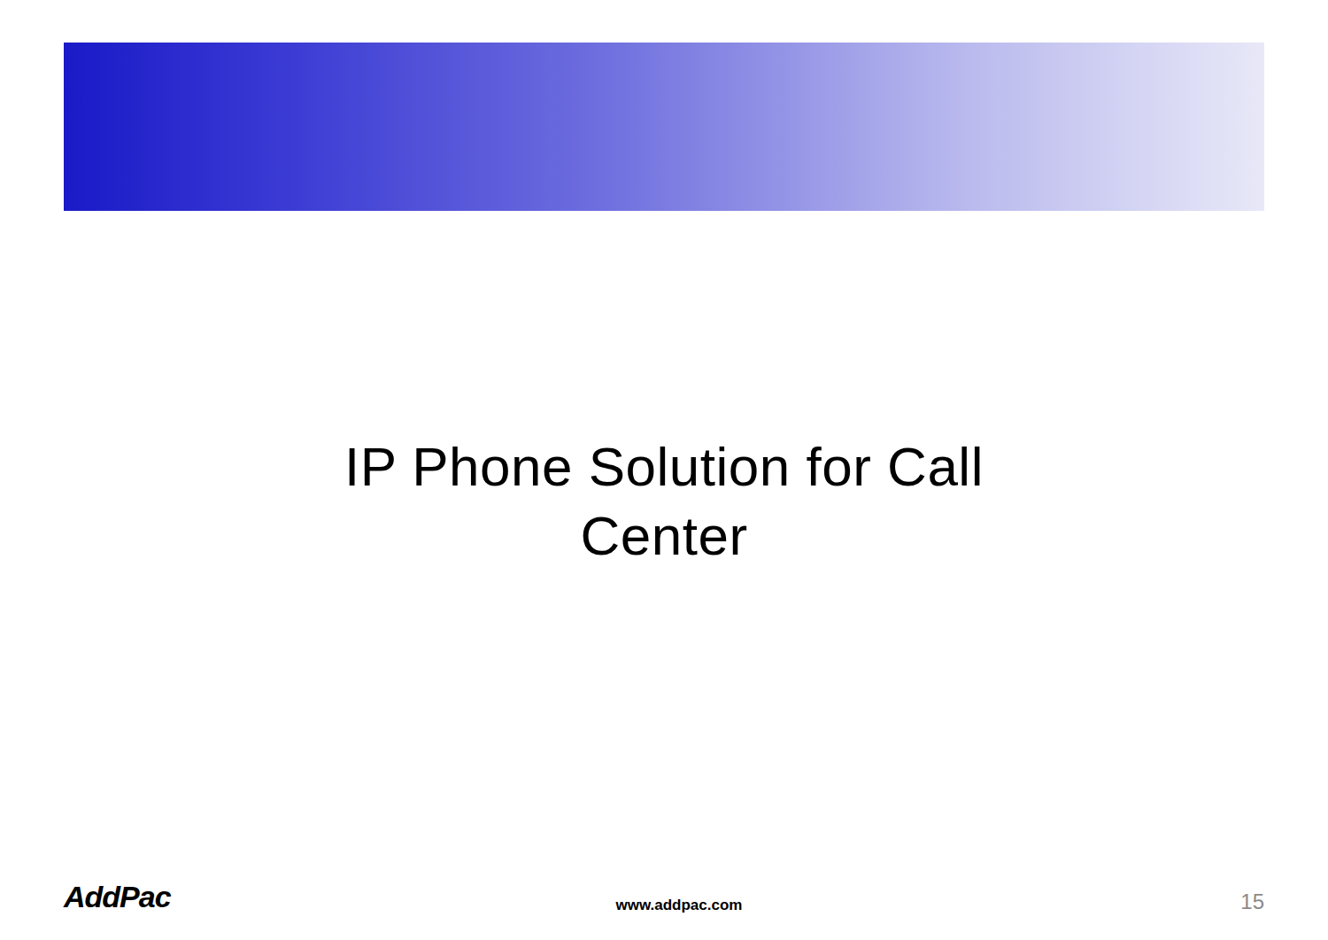IP Phone Solution for Call
Center
AddPac
www.addpac.com
15